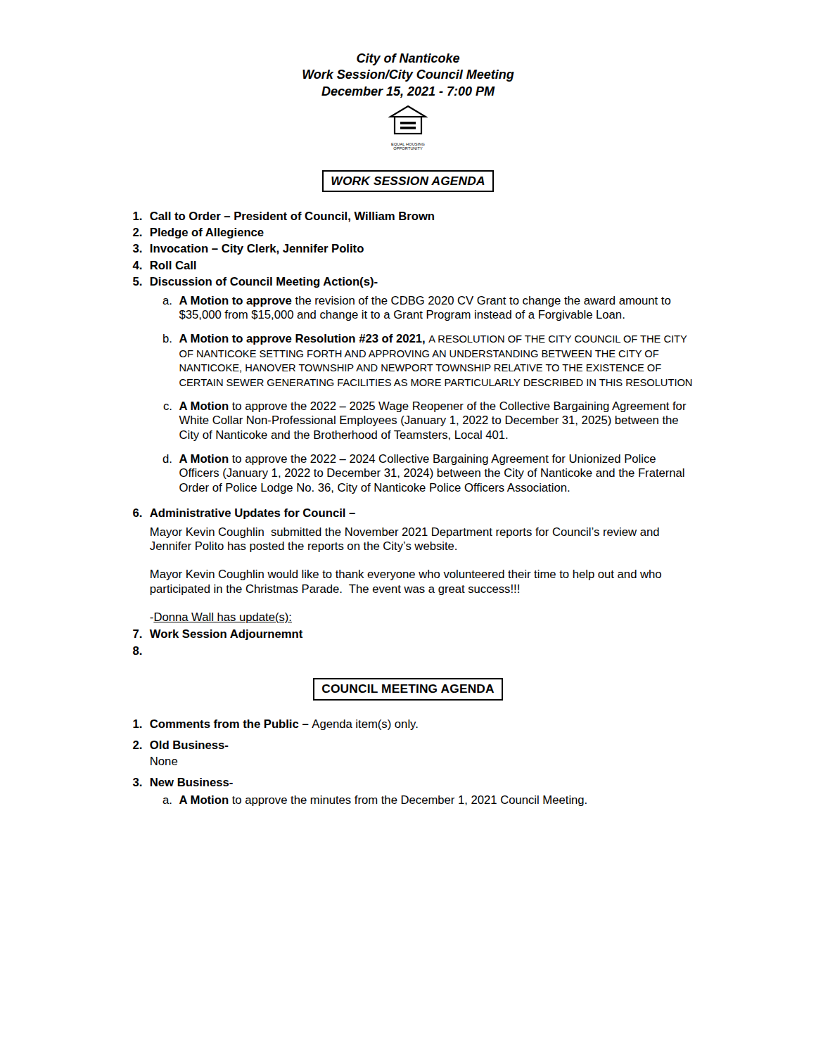City of Nanticoke
Work Session/City Council Meeting
December 15, 2021 - 7:00 PM
EQUAL HOUSING
OPPORTUNITY
WORK SESSION AGENDA
Call to Order – President of Council, William Brown
Pledge of Allegience
Invocation – City Clerk, Jennifer Polito
Roll Call
Discussion of Council Meeting Action(s)-
A Motion to approve the revision of the CDBG 2020 CV Grant to change the award amount to $35,000 from $15,000 and change it to a Grant Program instead of a Forgivable Loan.
A Motion to approve Resolution #23 of 2021, A RESOLUTION OF THE CITY COUNCIL OF THE CITY OF NANTICOKE SETTING FORTH AND APPROVING AN UNDERSTANDING BETWEEN THE CITY OF NANTICOKE, HANOVER TOWNSHIP AND NEWPORT TOWNSHIP RELATIVE TO THE EXISTENCE OF CERTAIN SEWER GENERATING FACILITIES AS MORE PARTICULARLY DESCRIBED IN THIS RESOLUTION
A Motion to approve the 2022 – 2025 Wage Reopener of the Collective Bargaining Agreement for White Collar Non-Professional Employees (January 1, 2022 to December 31, 2025) between the City of Nanticoke and the Brotherhood of Teamsters, Local 401.
A Motion to approve the 2022 – 2024 Collective Bargaining Agreement for Unionized Police Officers (January 1, 2022 to December 31, 2024) between the City of Nanticoke and the Fraternal Order of Police Lodge No. 36, City of Nanticoke Police Officers Association.
Administrative Updates for Council –
Mayor Kevin Coughlin submitted the November 2021 Department reports for Council’s review and Jennifer Polito has posted the reports on the City’s website.
Mayor Kevin Coughlin would like to thank everyone who volunteered their time to help out and who participated in the Christmas Parade. The event was a great success!!!
-Donna Wall has update(s):
Work Session Adjournemnt
COUNCIL MEETING AGENDA
Comments from the Public – Agenda item(s) only.
Old Business-
None
New Business-
A Motion to approve the minutes from the December 1, 2021 Council Meeting.